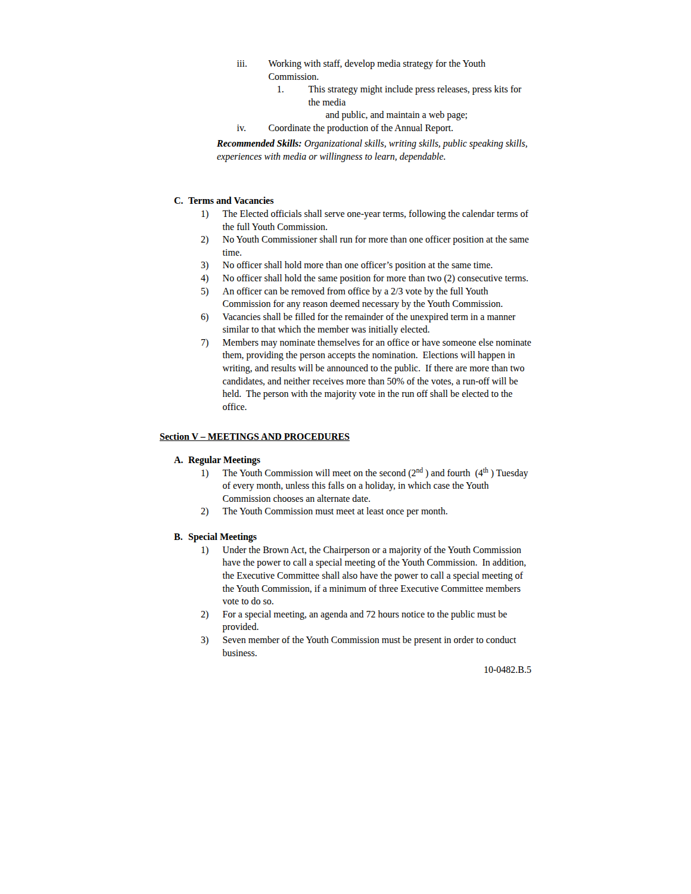iii. Working with staff, develop media strategy for the Youth Commission.
1. This strategy might include press releases, press kits for the media and public, and maintain a web page;
iv. Coordinate the production of the Annual Report.
Recommended Skills: Organizational skills, writing skills, public speaking skills, experiences with media or willingness to learn, dependable.
C. Terms and Vacancies
1) The Elected officials shall serve one-year terms, following the calendar terms of the full Youth Commission.
2) No Youth Commissioner shall run for more than one officer position at the same time.
3) No officer shall hold more than one officer’s position at the same time.
4) No officer shall hold the same position for more than two (2) consecutive terms.
5) An officer can be removed from office by a 2/3 vote by the full Youth Commission for any reason deemed necessary by the Youth Commission.
6) Vacancies shall be filled for the remainder of the unexpired term in a manner similar to that which the member was initially elected.
7) Members may nominate themselves for an office or have someone else nominate them, providing the person accepts the nomination. Elections will happen in writing, and results will be announced to the public. If there are more than two candidates, and neither receives more than 50% of the votes, a run-off will be held. The person with the majority vote in the run off shall be elected to the office.
Section V – MEETINGS AND PROCEDURES
A. Regular Meetings
1) The Youth Commission will meet on the second (2nd ) and fourth (4th ) Tuesday of every month, unless this falls on a holiday, in which case the Youth Commission chooses an alternate date.
2) The Youth Commission must meet at least once per month.
B. Special Meetings
1) Under the Brown Act, the Chairperson or a majority of the Youth Commission have the power to call a special meeting of the Youth Commission. In addition, the Executive Committee shall also have the power to call a special meeting of the Youth Commission, if a minimum of three Executive Committee members vote to do so.
2) For a special meeting, an agenda and 72 hours notice to the public must be provided.
3) Seven member of the Youth Commission must be present in order to conduct business.
10-0482.B.5